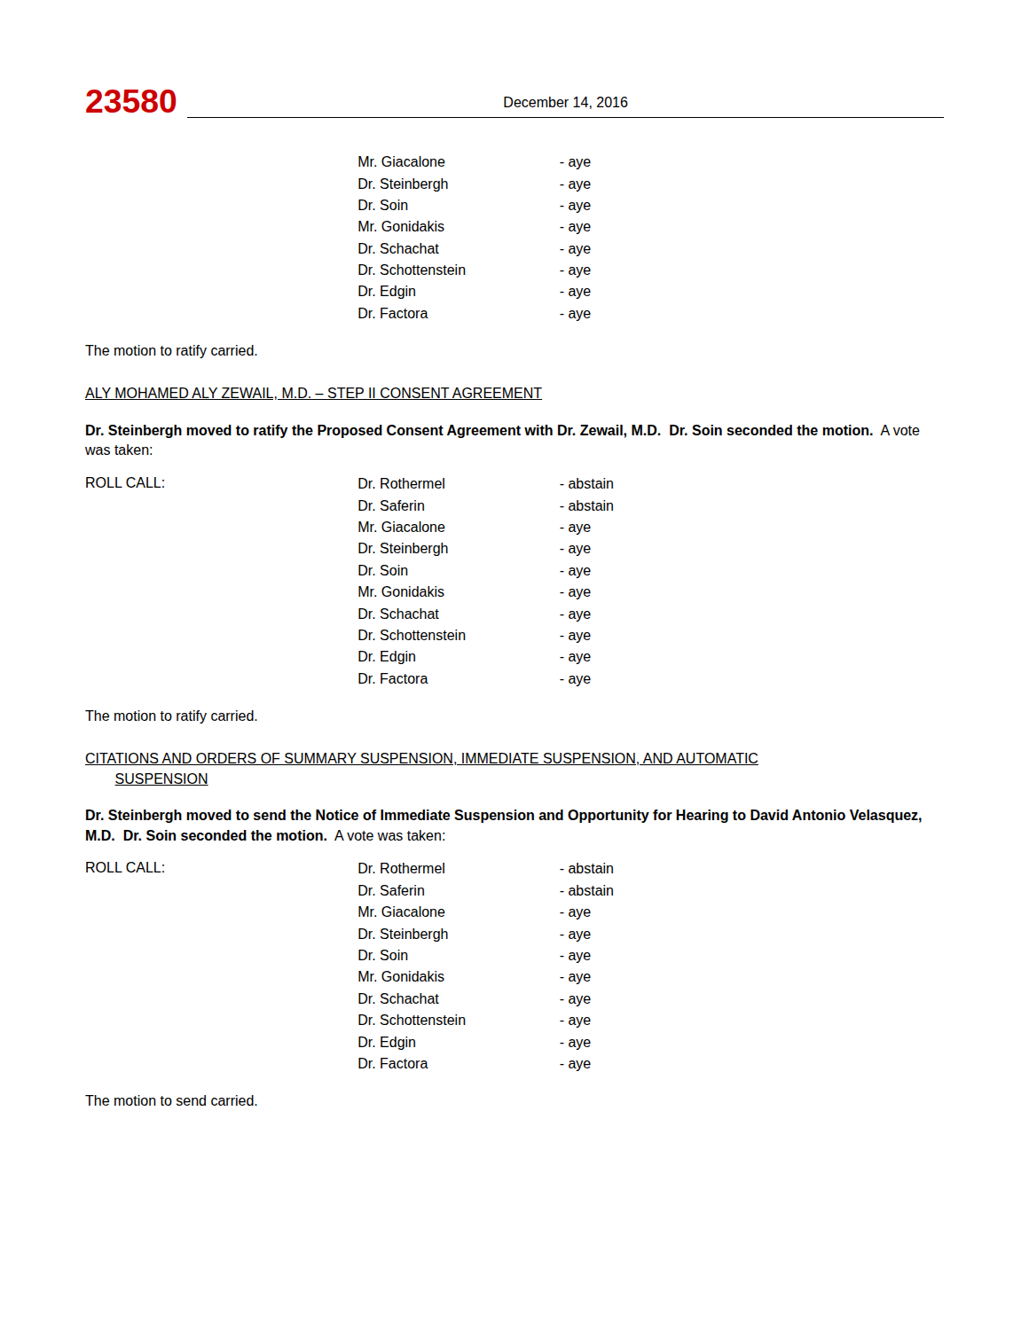23580
December 14, 2016
| Mr. Giacalone | - aye |
| Dr. Steinbergh | - aye |
| Dr. Soin | - aye |
| Mr. Gonidakis | - aye |
| Dr. Schachat | - aye |
| Dr. Schottenstein | - aye |
| Dr. Edgin | - aye |
| Dr. Factora | - aye |
The motion to ratify carried.
ALY MOHAMED ALY ZEWAIL, M.D. – STEP II CONSENT AGREEMENT
Dr. Steinbergh moved to ratify the Proposed Consent Agreement with Dr. Zewail, M.D. Dr. Soin seconded the motion. A vote was taken:
ROLL CALL:
| Dr. Rothermel | - abstain |
| Dr. Saferin | - abstain |
| Mr. Giacalone | - aye |
| Dr. Steinbergh | - aye |
| Dr. Soin | - aye |
| Mr. Gonidakis | - aye |
| Dr. Schachat | - aye |
| Dr. Schottenstein | - aye |
| Dr. Edgin | - aye |
| Dr. Factora | - aye |
The motion to ratify carried.
CITATIONS AND ORDERS OF SUMMARY SUSPENSION, IMMEDIATE SUSPENSION, AND AUTOMATICSUSPENSION
Dr. Steinbergh moved to send the Notice of Immediate Suspension and Opportunity for Hearing to David Antonio Velasquez, M.D. Dr. Soin seconded the motion. A vote was taken:
ROLL CALL:
| Dr. Rothermel | - abstain |
| Dr. Saferin | - abstain |
| Mr. Giacalone | - aye |
| Dr. Steinbergh | - aye |
| Dr. Soin | - aye |
| Mr. Gonidakis | - aye |
| Dr. Schachat | - aye |
| Dr. Schottenstein | - aye |
| Dr. Edgin | - aye |
| Dr. Factora | - aye |
The motion to send carried.